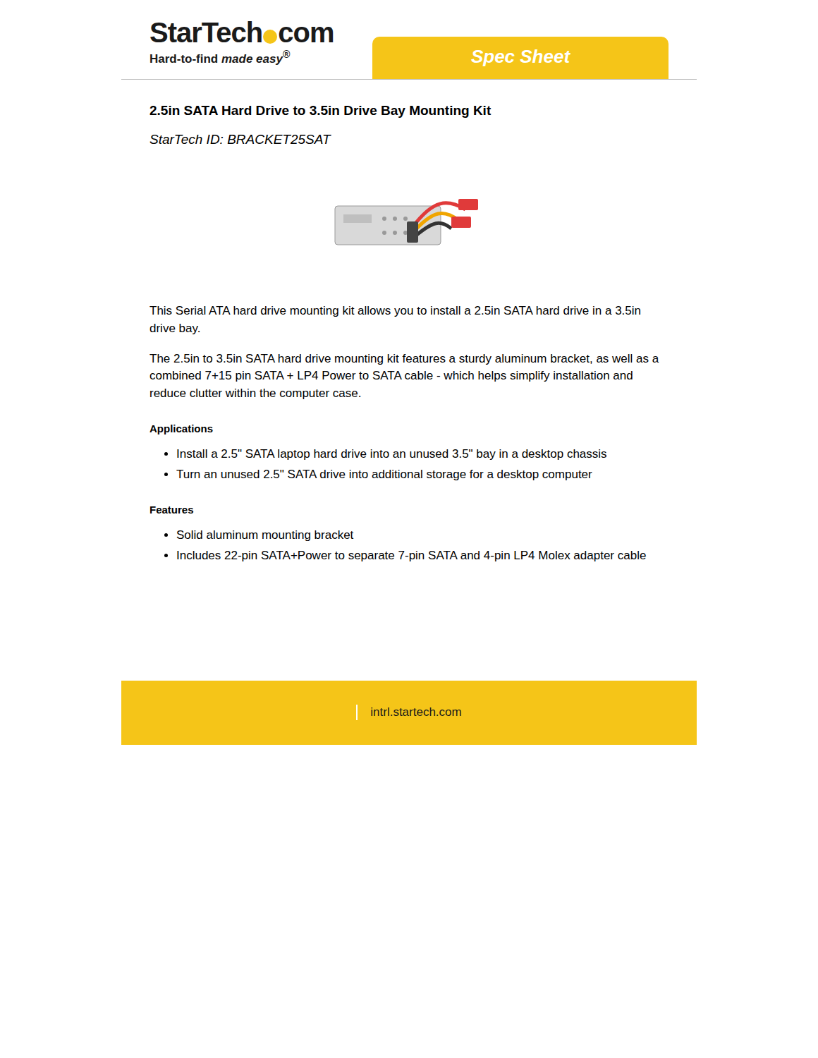StarTech com
Hard-to-find made easy®
Spec Sheet
2.5in SATA Hard Drive to 3.5in Drive Bay Mounting Kit
StarTech ID: BRACKET25SAT
This Serial ATA hard drive mounting kit allows you to install a 2.5in SATA hard drive in a 3.5in drive bay.
The 2.5in to 3.5in SATA hard drive mounting kit features a sturdy aluminum bracket, as well as a combined 7+15 pin SATA + LP4 Power to SATA cable - which helps simplify installation and reduce clutter within the computer case.
Applications
Install a 2.5" SATA laptop hard drive into an unused 3.5" bay in a desktop chassis
Turn an unused 2.5" SATA drive into additional storage for a desktop computer
Features
Solid aluminum mounting bracket
Includes 22-pin SATA+Power to separate 7-pin SATA and 4-pin LP4 Molex adapter cable
intrl.startech.com